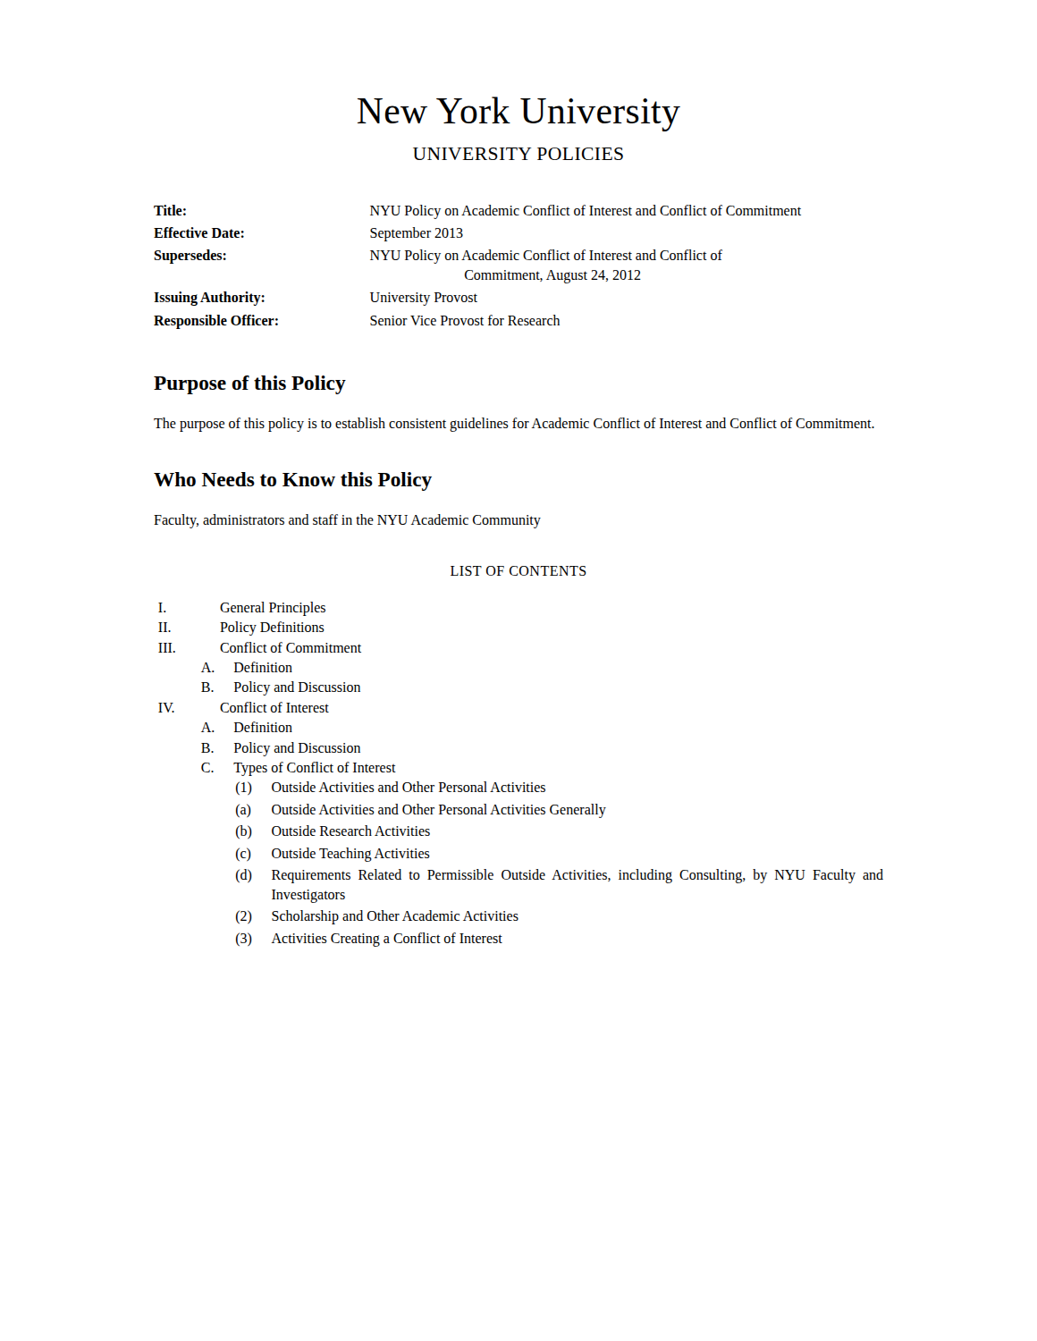New York University
UNIVERSITY POLICIES
| Title: | NYU Policy on Academic Conflict of Interest and Conflict of Commitment |
| Effective Date: | September 2013 |
| Supersedes: | NYU Policy on Academic Conflict of Interest and Conflict of Commitment, August 24, 2012 |
| Issuing Authority: | University Provost |
| Responsible Officer: | Senior Vice Provost for Research |
Purpose of this Policy
The purpose of this policy is to establish consistent guidelines for Academic Conflict of Interest and Conflict of Commitment.
Who Needs to Know this Policy
Faculty, administrators and staff in the NYU Academic Community
LIST OF CONTENTS
I. General Principles
II. Policy Definitions
III. Conflict of Commitment
A. Definition
B. Policy and Discussion
IV. Conflict of Interest
A. Definition
B. Policy and Discussion
C. Types of Conflict of Interest
(1) Outside Activities and Other Personal Activities
(a) Outside Activities and Other Personal Activities Generally
(b) Outside Research Activities
(c) Outside Teaching Activities
(d) Requirements Related to Permissible Outside Activities, including Consulting, by NYU Faculty and Investigators
(2) Scholarship and Other Academic Activities
(3) Activities Creating a Conflict of Interest